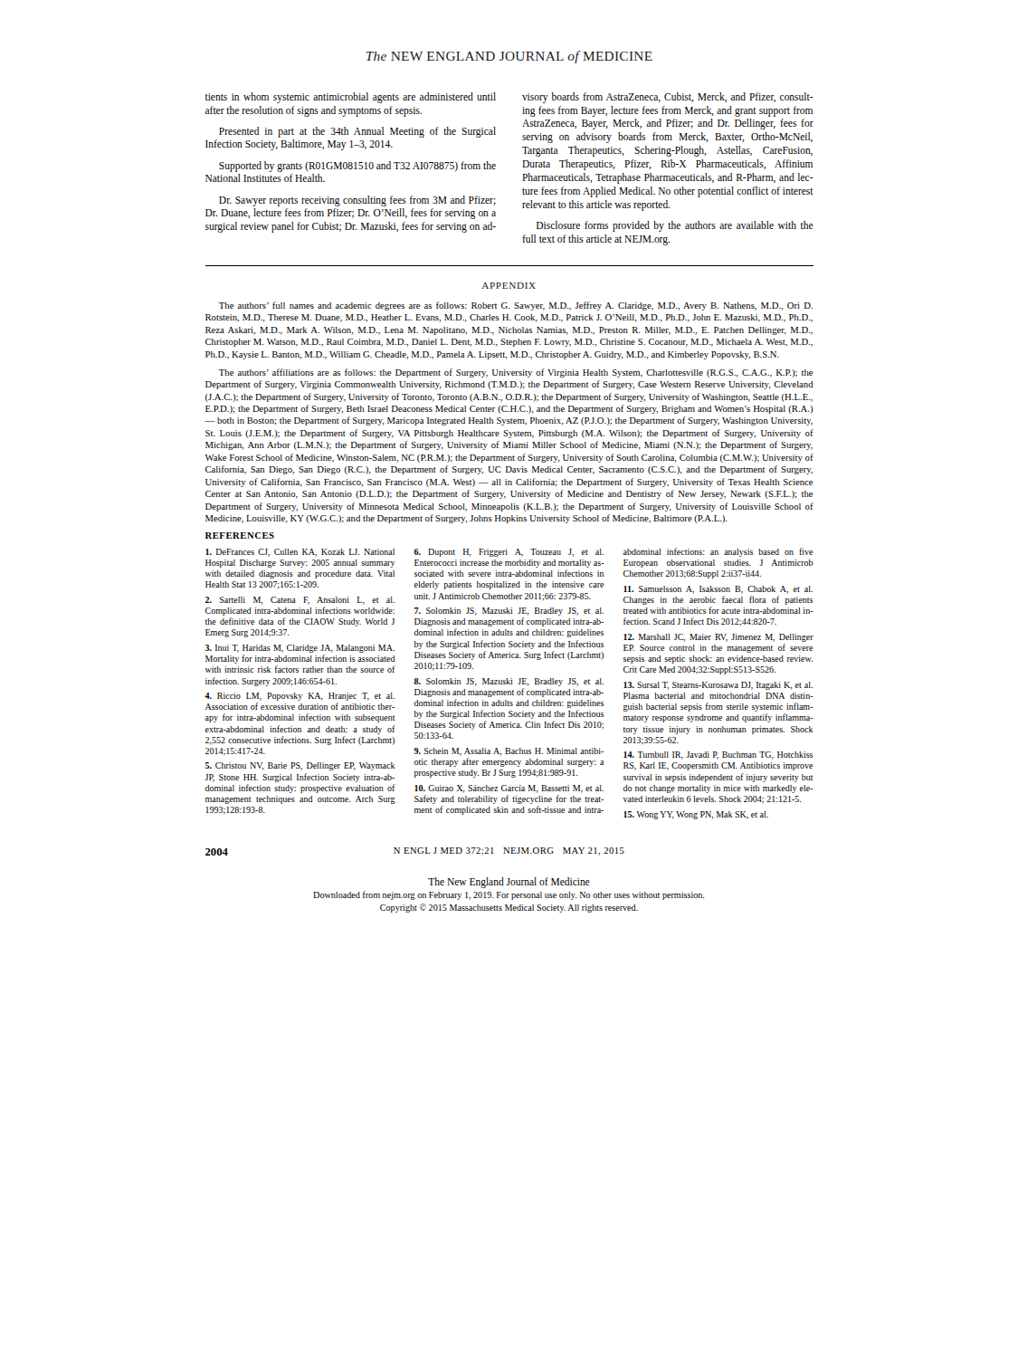The NEW ENGLAND JOURNAL of MEDICINE
tients in whom systemic antimicrobial agents are administered until after the resolution of signs and symptoms of sepsis.
Presented in part at the 34th Annual Meeting of the Surgical Infection Society, Baltimore, May 1–3, 2014.
Supported by grants (R01GM081510 and T32 AI078875) from the National Institutes of Health.
Dr. Sawyer reports receiving consulting fees from 3M and Pfizer; Dr. Duane, lecture fees from Pfizer; Dr. O’Neill, fees for serving on a surgical review panel for Cubist; Dr. Mazuski, fees for serving on advisory boards from AstraZeneca, Cubist, Merck, and Pfizer, consulting fees from Bayer, lecture fees from Merck, and grant support from AstraZeneca, Bayer, Merck, and Pfizer; and Dr. Dellinger, fees for serving on advisory boards from Merck, Baxter, Ortho-McNeil, Targanta Therapeutics, Schering-Plough, Astellas, CareFusion, Durata Therapeutics, Pfizer, Rib-X Pharmaceuticals, Affinium Pharmaceuticals, Tetraphase Pharmaceuticals, and R-Pharm, and lecture fees from Applied Medical. No other potential conflict of interest relevant to this article was reported.
Disclosure forms provided by the authors are available with the full text of this article at NEJM.org.
APPENDIX
The authors’ full names and academic degrees are as follows: Robert G. Sawyer, M.D., Jeffrey A. Claridge, M.D., Avery B. Nathens, M.D., Ori D. Rotstein, M.D., Therese M. Duane, M.D., Heather L. Evans, M.D., Charles H. Cook, M.D., Patrick J. O’Neill, M.D., Ph.D., John E. Mazuski, M.D., Ph.D., Reza Askari, M.D., Mark A. Wilson, M.D., Lena M. Napolitano, M.D., Nicholas Namias, M.D., Preston R. Miller, M.D., E. Patchen Dellinger, M.D., Christopher M. Watson, M.D., Raul Coimbra, M.D., Daniel L. Dent, M.D., Stephen F. Lowry, M.D., Christine S. Cocanour, M.D., Michaela A. West, M.D., Ph.D., Kaysie L. Banton, M.D., William G. Cheadle, M.D., Pamela A. Lipsett, M.D., Christopher A. Guidry, M.D., and Kimberley Popovsky, B.S.N.
The authors’ affiliations are as follows: the Department of Surgery, University of Virginia Health System, Charlottesville (R.G.S., C.A.G., K.P.); the Department of Surgery, Virginia Commonwealth University, Richmond (T.M.D.); the Department of Surgery, Case Western Reserve University, Cleveland (J.A.C.); the Department of Surgery, University of Toronto, Toronto (A.B.N., O.D.R.); the Department of Surgery, University of Washington, Seattle (H.L.E., E.P.D.); the Department of Surgery, Beth Israel Deaconess Medical Center (C.H.C.), and the Department of Surgery, Brigham and Women’s Hospital (R.A.) — both in Boston; the Department of Surgery, Maricopa Integrated Health System, Phoenix, AZ (P.J.O.); the Department of Surgery, Washington University, St. Louis (J.E.M.); the Department of Surgery, VA Pittsburgh Healthcare System, Pittsburgh (M.A. Wilson); the Department of Surgery, University of Michigan, Ann Arbor (L.M.N.); the Department of Surgery, University of Miami Miller School of Medicine, Miami (N.N.); the Department of Surgery, Wake Forest School of Medicine, Winston-Salem, NC (P.R.M.); the Department of Surgery, University of South Carolina, Columbia (C.M.W.); University of California, San Diego, San Diego (R.C.), the Department of Surgery, UC Davis Medical Center, Sacramento (C.S.C.), and the Department of Surgery, University of California, San Francisco, San Francisco (M.A. West) — all in California; the Department of Surgery, University of Texas Health Science Center at San Antonio, San Antonio (D.L.D.); the Department of Surgery, University of Medicine and Dentistry of New Jersey, Newark (S.F.L.); the Department of Surgery, University of Minnesota Medical School, Minneapolis (K.L.B.); the Department of Surgery, University of Louisville School of Medicine, Louisville, KY (W.G.C.); and the Department of Surgery, Johns Hopkins University School of Medicine, Baltimore (P.A.L.).
REFERENCES
1. DeFrances CJ, Cullen KA, Kozak LJ. National Hospital Discharge Survey: 2005 annual summary with detailed diagnosis and procedure data. Vital Health Stat 13 2007;165:1-209.
2. Sartelli M, Catena F, Ansaloni L, et al. Complicated intra-abdominal infections worldwide: the definitive data of the CIAOW Study. World J Emerg Surg 2014;9:37.
3. Inui T, Haridas M, Claridge JA, Malangoni MA. Mortality for intra-abdominal infection is associated with intrinsic risk factors rather than the source of infection. Surgery 2009;146:654-61.
4. Riccio LM, Popovsky KA, Hranjec T, et al. Association of excessive duration of antibiotic therapy for intra-abdominal infection with subsequent extra-abdominal infection and death: a study of 2,552 consecutive infections. Surg Infect (Larchmt) 2014;15:417-24.
5. Christou NV, Barie PS, Dellinger EP, Waymack JP, Stone HH. Surgical Infection Society intra-abdominal infection study: prospective evaluation of management techniques and outcome. Arch Surg 1993;128:193-8.
6. Dupont H, Friggeri A, Touzeau J, et al. Enterococci increase the morbidity and mortality associated with severe intra-abdominal infections in elderly patients hospitalized in the intensive care unit. J Antimicrob Chemother 2011;66: 2379-85.
7. Solomkin JS, Mazuski JE, Bradley JS, et al. Diagnosis and management of complicated intra-abdominal infection in adults and children: guidelines by the Surgical Infection Society and the Infectious Diseases Society of America. Surg Infect (Larchmt) 2010;11:79-109.
8. Solomkin JS, Mazuski JE, Bradley JS, et al. Diagnosis and management of complicated intra-abdominal infection in adults and children: guidelines by the Surgical Infection Society and the Infectious Diseases Society of America. Clin Infect Dis 2010; 50:133-64.
9. Schein M, Assalia A, Bachus H. Minimal antibiotic therapy after emergency abdominal surgery: a prospective study. Br J Surg 1994;81:989-91.
10. Guirao X, Sánchez García M, Bassetti M, et al. Safety and tolerability of tigecycline for the treatment of complicated skin and soft-tissue and intra-abdominal infections: an analysis based on five European observational studies. J Antimicrob Chemother 2013;68:Suppl 2:ii37-ii44.
11. Samuelsson A, Isaksson B, Chabok A, et al. Changes in the aerobic faecal flora of patients treated with antibiotics for acute intra-abdominal infection. Scand J Infect Dis 2012;44:820-7.
12. Marshall JC, Maier RV, Jimenez M, Dellinger EP. Source control in the management of severe sepsis and septic shock: an evidence-based review. Crit Care Med 2004;32:Suppl:S513-S526.
13. Sursal T, Stearns-Kurosawa DJ, Itagaki K, et al. Plasma bacterial and mitochondrial DNA distinguish bacterial sepsis from sterile systemic inflammatory response syndrome and quantify inflammatory tissue injury in nonhuman primates. Shock 2013;39:55-62.
14. Turnbull IR, Javadi P, Buchman TG, Hotchkiss RS, Karl IE, Coopersmith CM. Antibiotics improve survival in sepsis independent of injury severity but do not change mortality in mice with markedly elevated interleukin 6 levels. Shock 2004; 21:121-5.
15. Wong YY, Wong PN, Mak SK, et al.
2004
N ENGL J MED 372;21 NEJM.ORG MAY 21, 2015
The New England Journal of Medicine
Downloaded from nejm.org on February 1, 2019. For personal use only. No other uses without permission.
Copyright © 2015 Massachusetts Medical Society. All rights reserved.